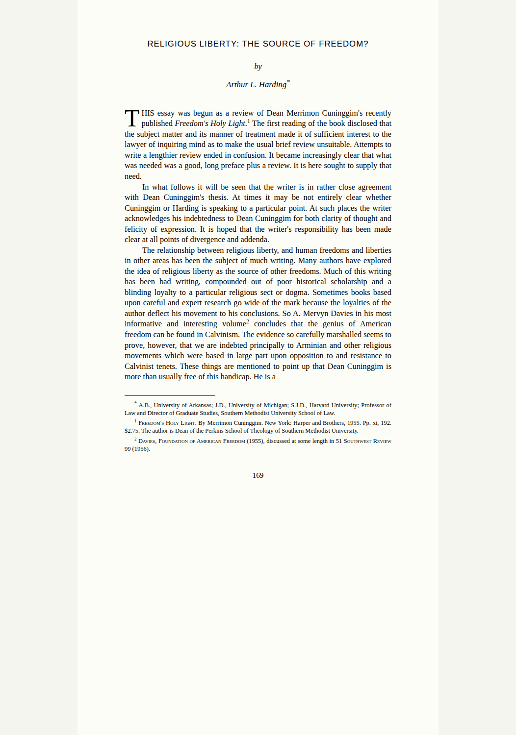RELIGIOUS LIBERTY: THE SOURCE OF FREEDOM?
by
Arthur L. Harding*
THIS essay was begun as a review of Dean Merrimon Cuninggim's recently published Freedom's Holy Light.1 The first reading of the book disclosed that the subject matter and its manner of treatment made it of sufficient interest to the lawyer of inquiring mind as to make the usual brief review unsuitable. Attempts to write a lengthier review ended in confusion. It became increasingly clear that what was needed was a good, long preface plus a review. It is here sought to supply that need.
In what follows it will be seen that the writer is in rather close agreement with Dean Cuninggim's thesis. At times it may be not entirely clear whether Cuninggim or Harding is speaking to a particular point. At such places the writer acknowledges his indebtedness to Dean Cuninggim for both clarity of thought and felicity of expression. It is hoped that the writer's responsibility has been made clear at all points of divergence and addenda.
The relationship between religious liberty, and human freedoms and liberties in other areas has been the subject of much writing. Many authors have explored the idea of religious liberty as the source of other freedoms. Much of this writing has been bad writing, compounded out of poor historical scholarship and a blinding loyalty to a particular religious sect or dogma. Sometimes books based upon careful and expert research go wide of the mark because the loyalties of the author deflect his movement to his conclusions. So A. Mervyn Davies in his most informative and interesting volume2 concludes that the genius of American freedom can be found in Calvinism. The evidence so carefully marshalled seems to prove, however, that we are indebted principally to Arminian and other religious movements which were based in large part upon opposition to and resistance to Calvinist tenets. These things are mentioned to point up that Dean Cuninggim is more than usually free of this handicap. He is a
* A.B., University of Arkansas; J.D., University of Michigan; S.J.D., Harvard University; Professor of Law and Director of Graduate Studies, Southern Methodist University School of Law.
1 Freedom's Holy Light. By Merrimon Cuninggim. New York: Harper and Brothers, 1955. Pp. xi, 192. $2.75. The author is Dean of the Perkins School of Theology of Southern Methodist University.
2 Davies, Foundation of American Freedom (1955), discussed at some length in 51 Southwest Review 99 (1956).
169